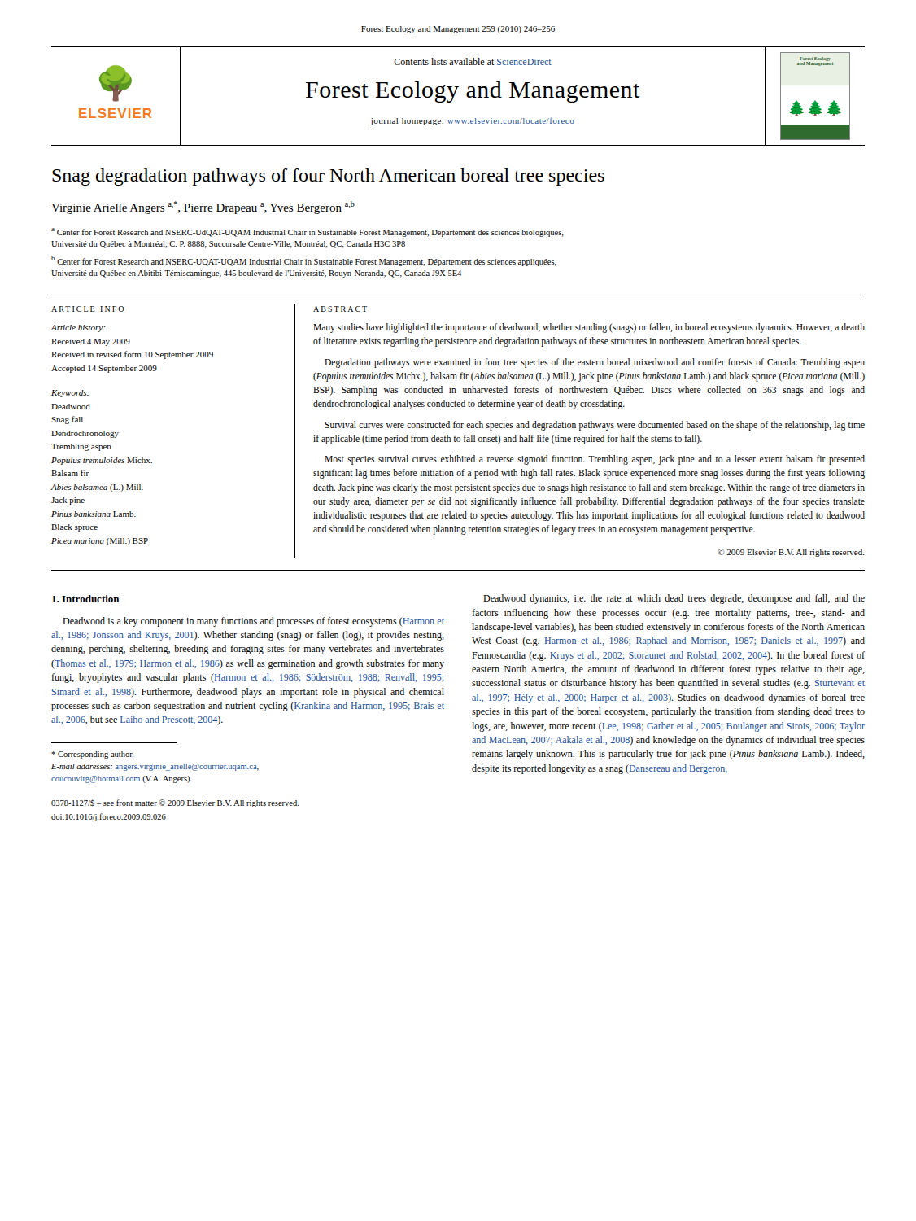Forest Ecology and Management 259 (2010) 246–256
🌳
ELSEVIER
Contents lists available at ScienceDirect
Forest Ecology and Management
journal homepage: www.elsevier.com/locate/foreco
Forest Ecology
and Management
🌲🌲🌲
Snag degradation pathways of four North American boreal tree species
Virginie Arielle Angers a,*, Pierre Drapeau a, Yves Bergeron a,b
a Center for Forest Research and NSERC-UdQAT-UQAM Industrial Chair in Sustainable Forest Management, Département des sciences biologiques,
Université du Québec à Montréal, C. P. 8888, Succursale Centre-Ville, Montréal, QC, Canada H3C 3P8
b Center for Forest Research and NSERC-UQAT-UQAM Industrial Chair in Sustainable Forest Management, Département des sciences appliquées,
Université du Québec en Abitibi-Témiscamingue, 445 boulevard de l'Université, Rouyn-Noranda, QC, Canada J9X 5E4
Article info
Article history:
Received 4 May 2009
Received in revised form 10 September 2009
Accepted 14 September 2009
Keywords:
Deadwood
Snag fall
Dendrochronology
Trembling aspen
Populus tremuloides Michx.
Balsam fir
Abies balsamea (L.) Mill.
Jack pine
Pinus banksiana Lamb.
Black spruce
Picea mariana (Mill.) BSP
Abstract
Many studies have highlighted the importance of deadwood, whether standing (snags) or fallen, in boreal ecosystems dynamics. However, a dearth of literature exists regarding the persistence and degradation pathways of these structures in northeastern American boreal species.
Degradation pathways were examined in four tree species of the eastern boreal mixedwood and conifer forests of Canada: Trembling aspen (Populus tremuloides Michx.), balsam fir (Abies balsamea (L.) Mill.), jack pine (Pinus banksiana Lamb.) and black spruce (Picea mariana (Mill.) BSP). Sampling was conducted in unharvested forests of northwestern Québec. Discs where collected on 363 snags and logs and dendrochronological analyses conducted to determine year of death by crossdating.
Survival curves were constructed for each species and degradation pathways were documented based on the shape of the relationship, lag time if applicable (time period from death to fall onset) and half-life (time required for half the stems to fall).
Most species survival curves exhibited a reverse sigmoid function. Trembling aspen, jack pine and to a lesser extent balsam fir presented significant lag times before initiation of a period with high fall rates. Black spruce experienced more snag losses during the first years following death. Jack pine was clearly the most persistent species due to snags high resistance to fall and stem breakage. Within the range of tree diameters in our study area, diameter per se did not significantly influence fall probability. Differential degradation pathways of the four species translate individualistic responses that are related to species autecology. This has important implications for all ecological functions related to deadwood and should be considered when planning retention strategies of legacy trees in an ecosystem management perspective.
© 2009 Elsevier B.V. All rights reserved.
1. Introduction
Deadwood is a key component in many functions and processes of forest ecosystems (Harmon et al., 1986; Jonsson and Kruys, 2001). Whether standing (snag) or fallen (log), it provides nesting, denning, perching, sheltering, breeding and foraging sites for many vertebrates and invertebrates (Thomas et al., 1979; Harmon et al., 1986) as well as germination and growth substrates for many fungi, bryophytes and vascular plants (Harmon et al., 1986; Söderström, 1988; Renvall, 1995; Simard et al., 1998). Furthermore, deadwood plays an important role in physical and chemical processes such as carbon sequestration and nutrient cycling (Krankina and Harmon, 1995; Brais et al., 2006, but see Laiho and Prescott, 2004).
* Corresponding author.
E-mail addresses: angers.virginie_arielle@courrier.uqam.ca,
coucouvirg@hotmail.com (V.A. Angers).
0378-1127/$ – see front matter © 2009 Elsevier B.V. All rights reserved.
doi:10.1016/j.foreco.2009.09.026
Deadwood dynamics, i.e. the rate at which dead trees degrade, decompose and fall, and the factors influencing how these processes occur (e.g. tree mortality patterns, tree-, stand- and landscape-level variables), has been studied extensively in coniferous forests of the North American West Coast (e.g. Harmon et al., 1986; Raphael and Morrison, 1987; Daniels et al., 1997) and Fennoscandia (e.g. Kruys et al., 2002; Storaunet and Rolstad, 2002, 2004). In the boreal forest of eastern North America, the amount of deadwood in different forest types relative to their age, successional status or disturbance history has been quantified in several studies (e.g. Sturtevant et al., 1997; Hély et al., 2000; Harper et al., 2003). Studies on deadwood dynamics of boreal tree species in this part of the boreal ecosystem, particularly the transition from standing dead trees to logs, are, however, more recent (Lee, 1998; Garber et al., 2005; Boulanger and Sirois, 2006; Taylor and MacLean, 2007; Aakala et al., 2008) and knowledge on the dynamics of individual tree species remains largely unknown. This is particularly true for jack pine (Pinus banksiana Lamb.). Indeed, despite its reported longevity as a snag (Dansereau and Bergeron,